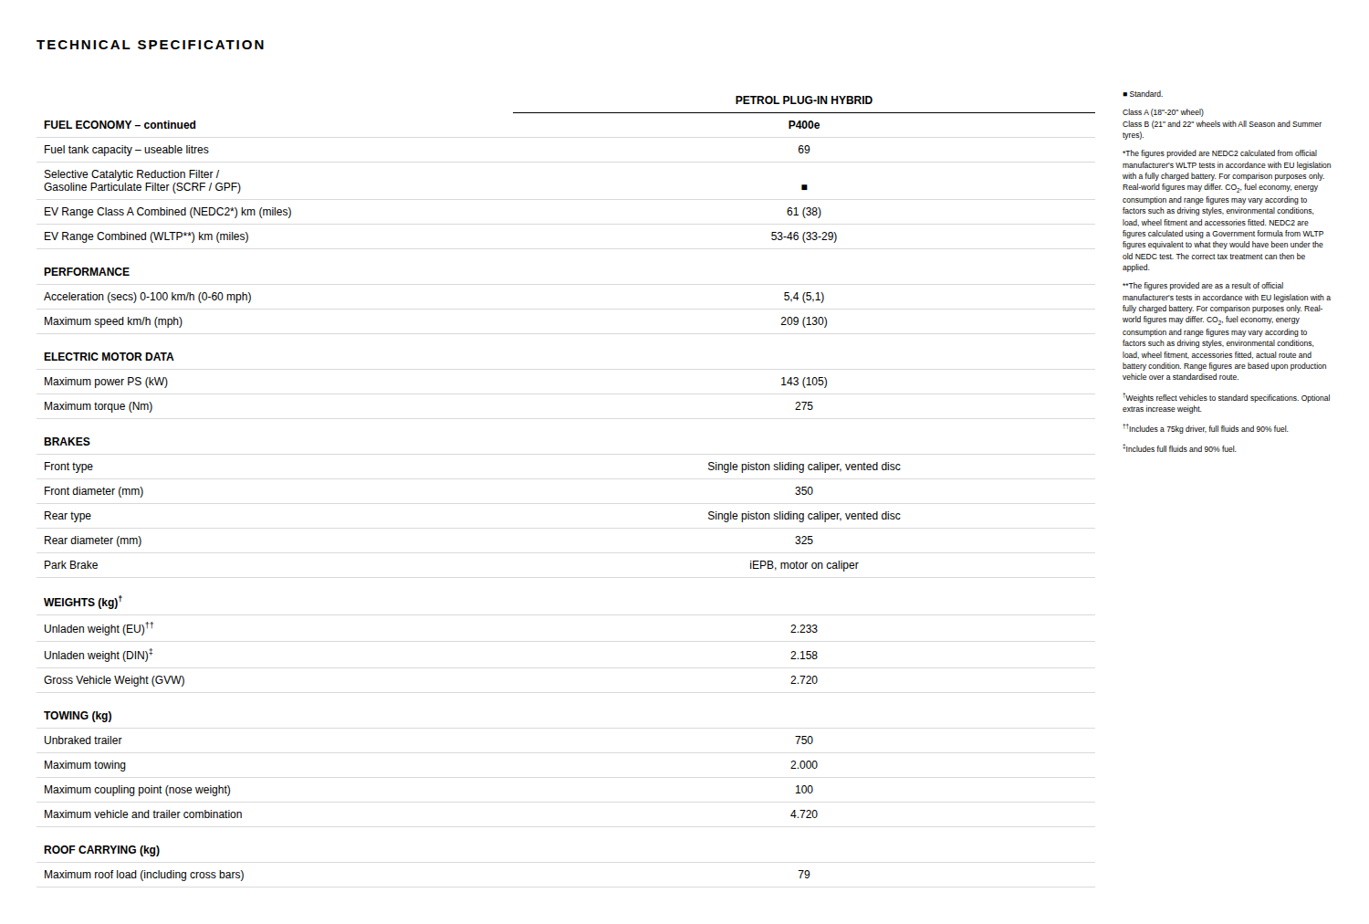TECHNICAL SPECIFICATION
| | PETROL PLUG-IN HYBRID |
| --- | --- |
| FUEL ECONOMY – continued | P400e |
| Fuel tank capacity – useable litres | 69 |
| Selective Catalytic Reduction Filter / Gasoline Particulate Filter (SCRF / GPF) | ■ |
| EV Range Class A Combined (NEDC2*) km (miles) | 61 (38) |
| EV Range Combined (WLTP**) km (miles) | 53-46 (33-29) |
| PERFORMANCE | |
| Acceleration (secs) 0-100 km/h (0-60 mph) | 5,4 (5,1) |
| Maximum speed km/h (mph) | 209 (130) |
| ELECTRIC MOTOR DATA | |
| Maximum power PS (kW) | 143 (105) |
| Maximum torque (Nm) | 275 |
| BRAKES | |
| Front type | Single piston sliding caliper, vented disc |
| Front diameter (mm) | 350 |
| Rear type | Single piston sliding caliper, vented disc |
| Rear diameter (mm) | 325 |
| Park Brake | iEPB, motor on caliper |
| WEIGHTS (kg) † | |
| Unladen weight (EU) †† | 2.233 |
| Unladen weight (DIN) ‡ | 2.158 |
| Gross Vehicle Weight (GVW) | 2.720 |
| TOWING (kg) | |
| Unbraked trailer | 750 |
| Maximum towing | 2.000 |
| Maximum coupling point (nose weight) | 100 |
| Maximum vehicle and trailer combination | 4.720 |
| ROOF CARRYING (kg) | |
| Maximum roof load (including cross bars) | 79 |
■ Standard.
Class A (18"-20" wheel)
Class B (21" and 22" wheels with All Season and Summer tyres).
*The figures provided are NEDC2 calculated from official manufacturer's WLTP tests in accordance with EU legislation with a fully charged battery. For comparison purposes only. Real-world figures may differ. CO2, fuel economy, energy consumption and range figures may vary according to factors such as driving styles, environmental conditions, load, wheel fitment and accessories fitted. NEDC2 are figures calculated using a Government formula from WLTP figures equivalent to what they would have been under the old NEDC test. The correct tax treatment can then be applied.
**The figures provided are as a result of official manufacturer's tests in accordance with EU legislation with a fully charged battery. For comparison purposes only. Real-world figures may differ. CO2, fuel economy, energy consumption and range figures may vary according to factors such as driving styles, environmental conditions, load, wheel fitment, accessories fitted, actual route and battery condition. Range figures are based upon production vehicle over a standardised route.
†Weights reflect vehicles to standard specifications. Optional extras increase weight.
††Includes a 75kg driver, full fluids and 90% fuel.
‡Includes full fluids and 90% fuel.